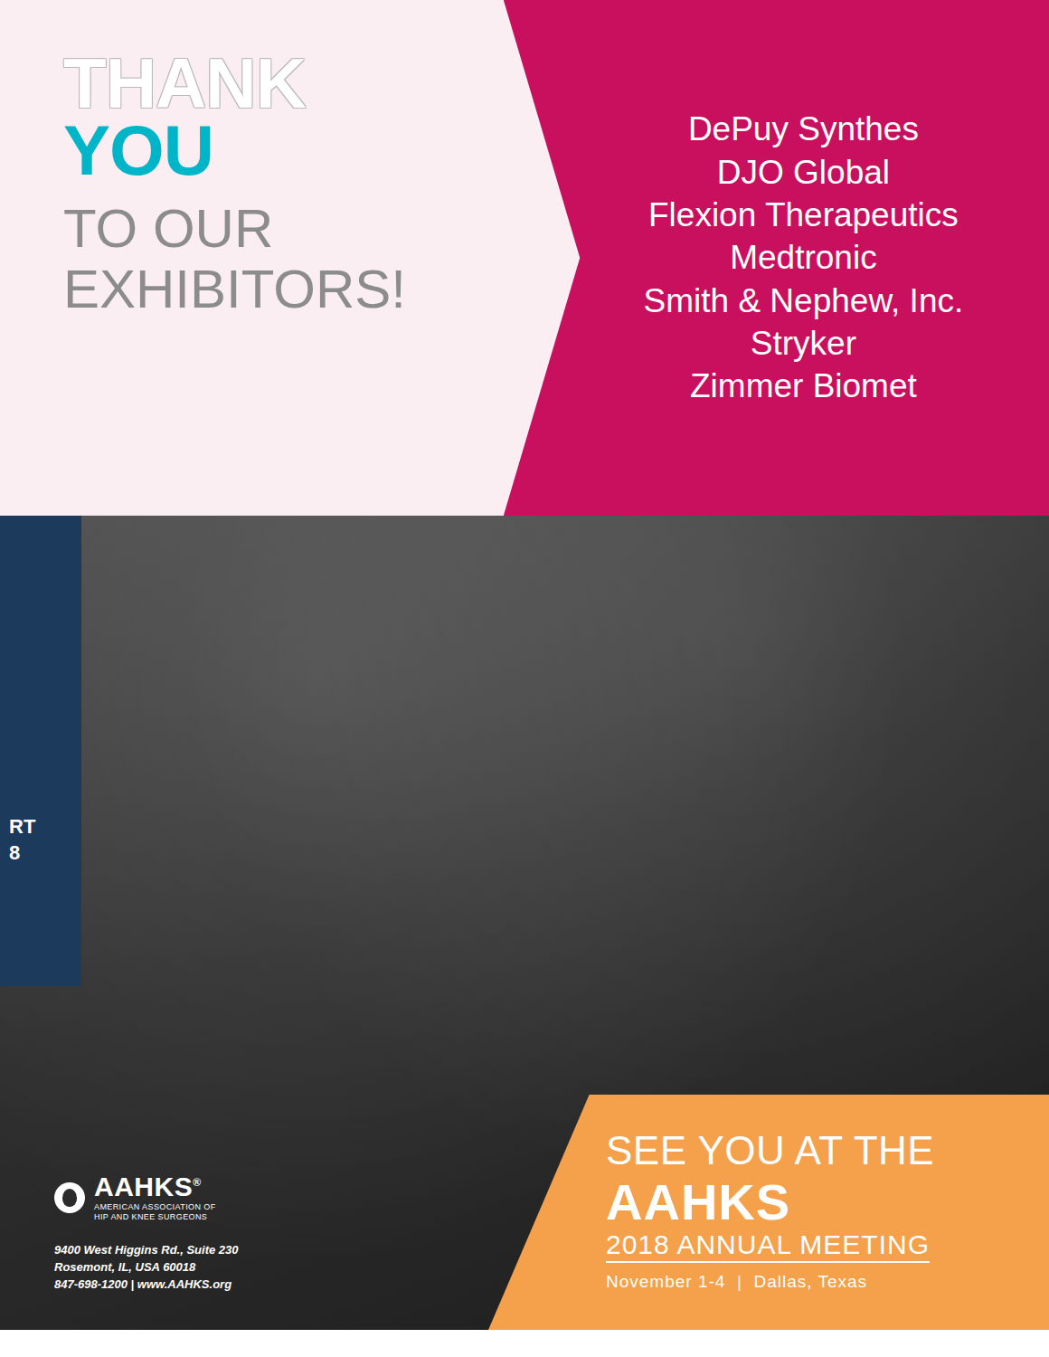THANK
YOU
TO OUR
EXHIBITORS!
DePuy Synthes
DJO Global
Flexion Therapeutics
Medtronic
Smith & Nephew, Inc.
Stryker
Zimmer Biomet
RT
8
AAHKS®
AMERICAN ASSOCIATION OF
HIP AND KNEE SURGEONS
9400 West Higgins Rd., Suite 230
Rosemont, IL, USA 60018
847-698-1200 | www.AAHKS.org
SEE YOU AT THE
AAHKS
2018 ANNUAL MEETING
November 1-4 | Dallas, Texas